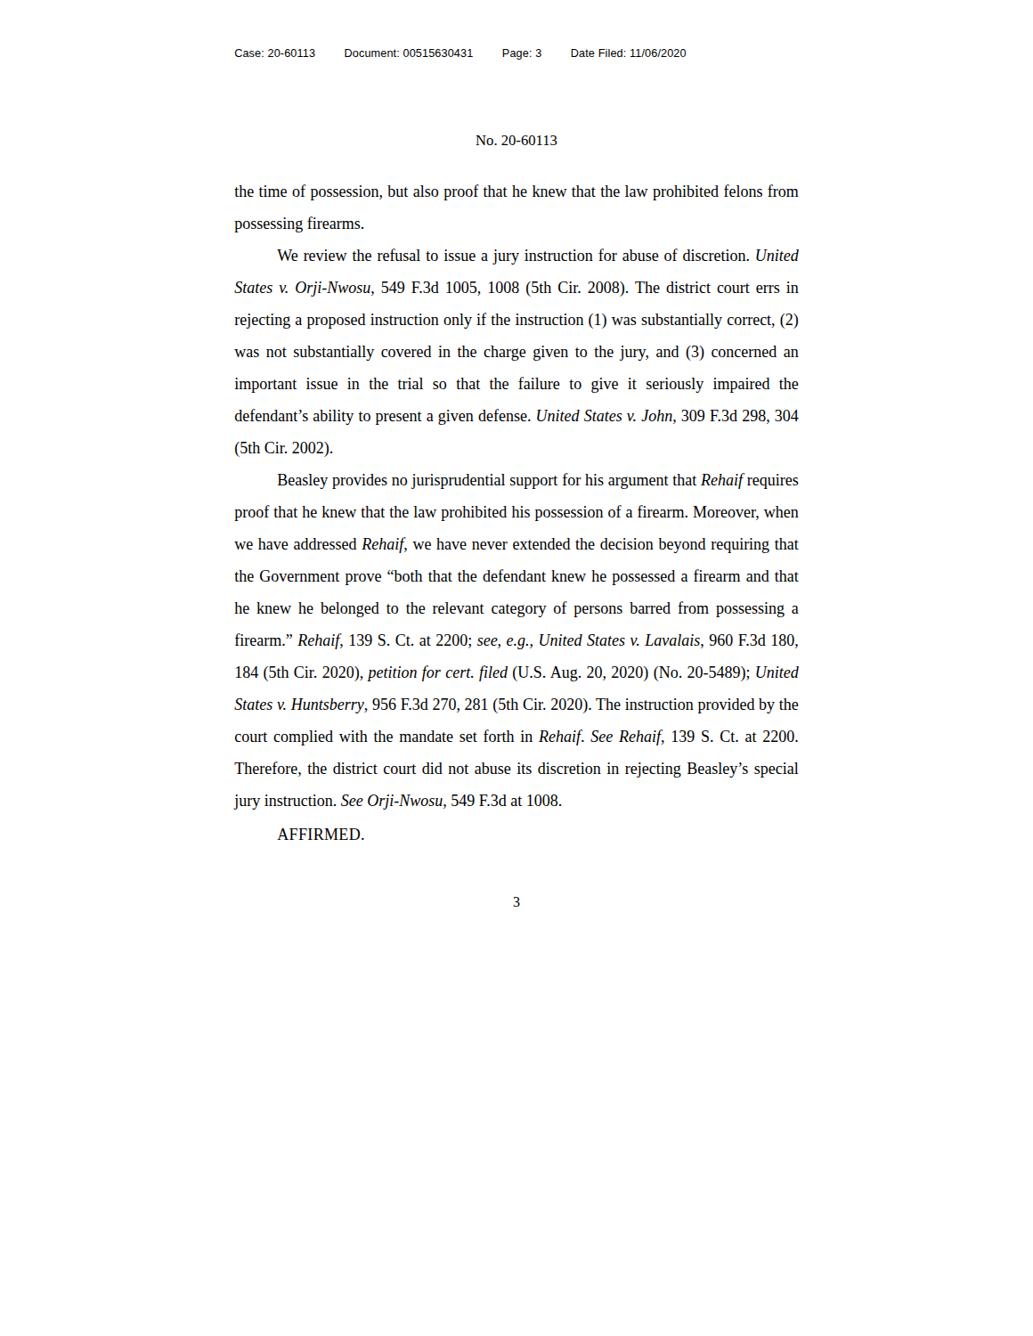Case: 20-60113 Document: 00515630431 Page: 3 Date Filed: 11/06/2020
No. 20-60113
the time of possession, but also proof that he knew that the law prohibited felons from possessing firearms.
We review the refusal to issue a jury instruction for abuse of discretion. United States v. Orji-Nwosu, 549 F.3d 1005, 1008 (5th Cir. 2008). The district court errs in rejecting a proposed instruction only if the instruction (1) was substantially correct, (2) was not substantially covered in the charge given to the jury, and (3) concerned an important issue in the trial so that the failure to give it seriously impaired the defendant’s ability to present a given defense. United States v. John, 309 F.3d 298, 304 (5th Cir. 2002).
Beasley provides no jurisprudential support for his argument that Rehaif requires proof that he knew that the law prohibited his possession of a firearm. Moreover, when we have addressed Rehaif, we have never extended the decision beyond requiring that the Government prove “both that the defendant knew he possessed a firearm and that he knew he belonged to the relevant category of persons barred from possessing a firearm.” Rehaif, 139 S. Ct. at 2200; see, e.g., United States v. Lavalais, 960 F.3d 180, 184 (5th Cir. 2020), petition for cert. filed (U.S. Aug. 20, 2020) (No. 20-5489); United States v. Huntsberry, 956 F.3d 270, 281 (5th Cir. 2020). The instruction provided by the court complied with the mandate set forth in Rehaif. See Rehaif, 139 S. Ct. at 2200. Therefore, the district court did not abuse its discretion in rejecting Beasley’s special jury instruction. See Orji-Nwosu, 549 F.3d at 1008.
AFFIRMED.
3